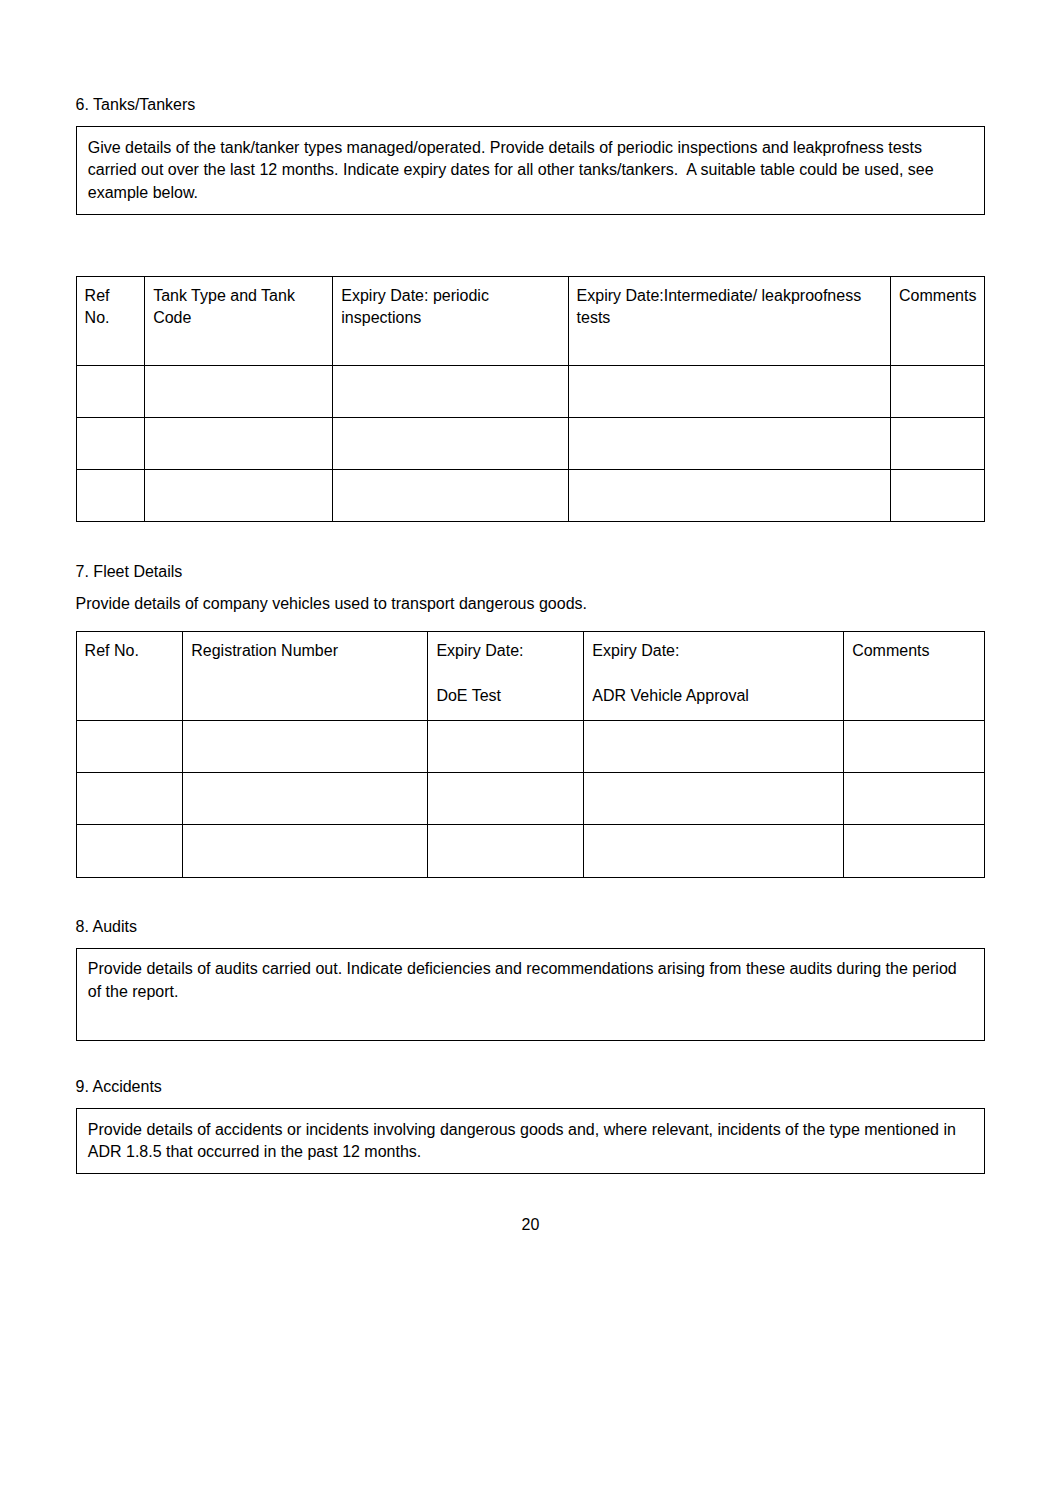6. Tanks/Tankers
Give details of the tank/tanker types managed/operated. Provide details of periodic inspections and leakprofness tests carried out over the last 12 months. Indicate expiry dates for all other tanks/tankers. A suitable table could be used, see example below.
| Ref No. | Tank Type and Tank Code | Expiry Date: periodic inspections | Expiry Date:Intermediate/ leakproofness tests | Comments |
| --- | --- | --- | --- | --- |
7. Fleet Details
Provide details of company vehicles used to transport dangerous goods.
| Ref No. | Registration Number | Expiry Date: DoE Test | Expiry Date: ADR Vehicle Approval | Comments |
| --- | --- | --- | --- | --- |
8. Audits
Provide details of audits carried out. Indicate deficiencies and recommendations arising from these audits during the period of the report.
9. Accidents
Provide details of accidents or incidents involving dangerous goods and, where relevant, incidents of the type mentioned in ADR 1.8.5 that occurred in the past 12 months.
20